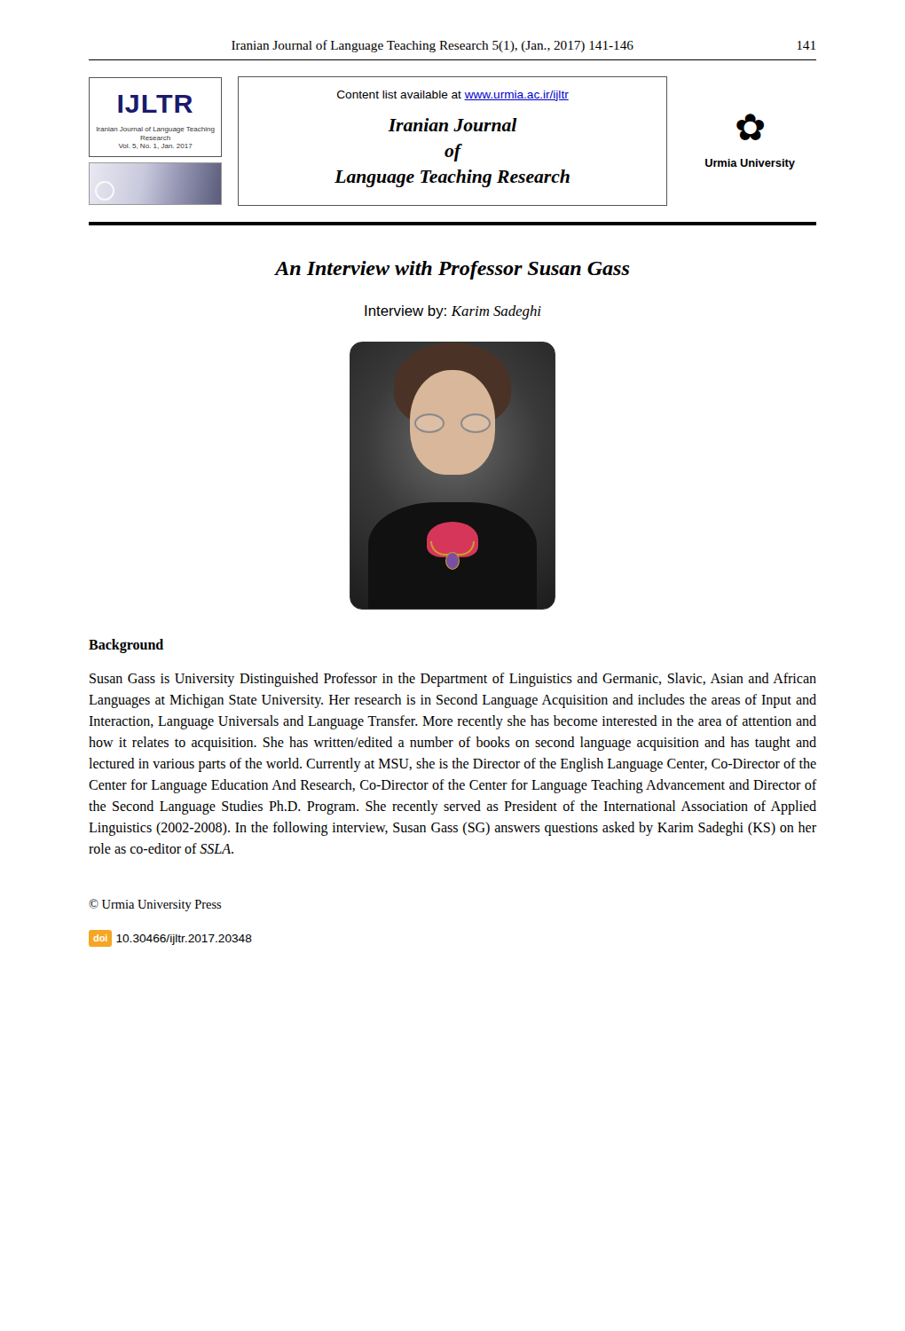Iranian Journal of Language Teaching Research 5(1), (Jan., 2017) 141-146
141
IJLTR
Iranian Journal of Language Teaching Research
Vol. 5, No. 1, Jan. 2017
Content list available at www.urmia.ac.ir/ijltr
Iranian Journal
of
Language Teaching Research
✿
Urmia University
An Interview with Professor Susan Gass
Interview by: Karim Sadeghi
Background
Susan Gass is University Distinguished Professor in the Department of Linguistics and Germanic, Slavic, Asian and African Languages at Michigan State University. Her research is in Second Language Acquisition and includes the areas of Input and Interaction, Language Universals and Language Transfer. More recently she has become interested in the area of attention and how it relates to acquisition. She has written/edited a number of books on second language acquisition and has taught and lectured in various parts of the world. Currently at MSU, she is the Director of the English Language Center, Co-Director of the Center for Language Education And Research, Co-Director of the Center for Language Teaching Advancement and Director of the Second Language Studies Ph.D. Program. She recently served as President of the International Association of Applied Linguistics (2002-2008). In the following interview, Susan Gass (SG) answers questions asked by Karim Sadeghi (KS) on her role as co-editor of SSLA.
© Urmia University Press
doi10.30466/ijltr.2017.20348